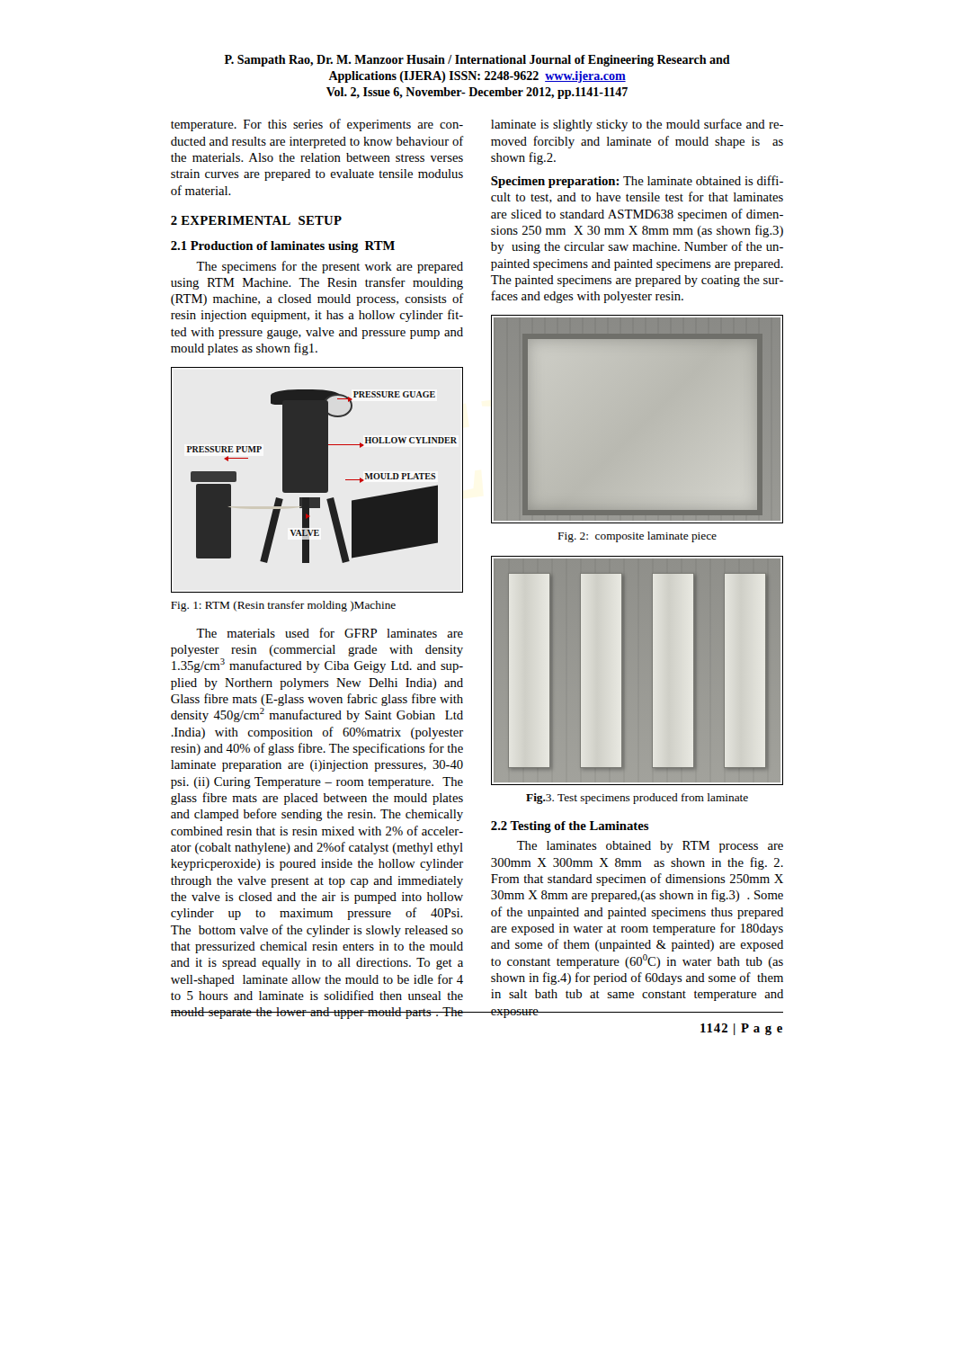IJERA
P. Sampath Rao, Dr. M. Manzoor Husain / International Journal of Engineering Research and
Applications (IJERA) ISSN: 2248-9622 www.ijera.com
Vol. 2, Issue 6, November- December 2012, pp.1141-1147
temperature. For this series of experiments are conducted and results are interpreted to know behaviour of the materials. Also the relation between stress verses strain curves are prepared to evaluate tensile modulus of material.
2 Experimental Setup
2.1 Production of laminates using RTM
The specimens for the present work are prepared using RTM Machine. The Resin transfer moulding (RTM) machine, a closed mould process, consists of resin injection equipment, it has a hollow cylinder fitted with pressure gauge, valve and pressure pump and mould plates as shown fig1.
PRESSURE GUAGE
HOLLOW CYLINDER
MOULD PLATES
PRESSURE PUMP
VALVE
Fig. 1: RTM (Resin transfer molding )Machine
The materials used for GFRP laminates are polyester resin (commercial grade with density 1.35g/cm3 manufactured by Ciba Geigy Ltd. and supplied by Northern polymers New Delhi India) and Glass fibre mats (E-glass woven fabric glass fibre with density 450g/cm2 manufactured by Saint Gobian Ltd .India) with composition of 60%matrix (polyester resin) and 40% of glass fibre. The specifications for the laminate preparation are (i)injection pressures, 30-40 psi. (ii) Curing Temperature – room temperature. The glass fibre mats are placed between the mould plates and clamped before sending the resin. The chemically combined resin that is resin mixed with 2% of accelerator (cobalt nathylene) and 2%of catalyst (methyl ethyl keypricperoxide) is poured inside the hollow cylinder through the valve present at top cap and immediately the valve is closed and the air is pumped into hollow cylinder up to maximum pressure of 40Psi. The bottom valve of the cylinder is slowly released so that pressurized chemical resin enters in to the mould and it is spread equally in to all directions. To get a well-shaped laminate allow the mould to be idle for 4 to 5 hours and laminate is solidified then unseal the mould separate the lower and upper mould parts . The laminate is slightly sticky to the mould surface and removed forcibly and laminate of mould shape is as shown fig.2.
Specimen preparation: The laminate obtained is difficult to test, and to have tensile test for that laminates are sliced to standard ASTMD638 specimen of dimensions 250 mm X 30 mm X 8mm mm (as shown fig.3) by using the circular saw machine. Number of the unpainted specimens and painted specimens are prepared. The painted specimens are prepared by coating the surfaces and edges with polyester resin.
Fig. 2: composite laminate piece
Fig. 3. Test specimens produced from laminate
2.2 Testing of the Laminates
The laminates obtained by RTM process are 300mm X 300mm X 8mm as shown in the fig. 2. From that standard specimen of dimensions 250mm X 30mm X 8mm are prepared,(as shown in fig.3) . Some of the unpainted and painted specimens thus prepared are exposed in water at room temperature for 180days and some of them (unpainted & painted) are exposed to constant temperature (600C) in water bath tub (as shown in fig.4) for period of 60days and some of them in salt bath tub at same constant temperature and exposure
1142 | P a g e